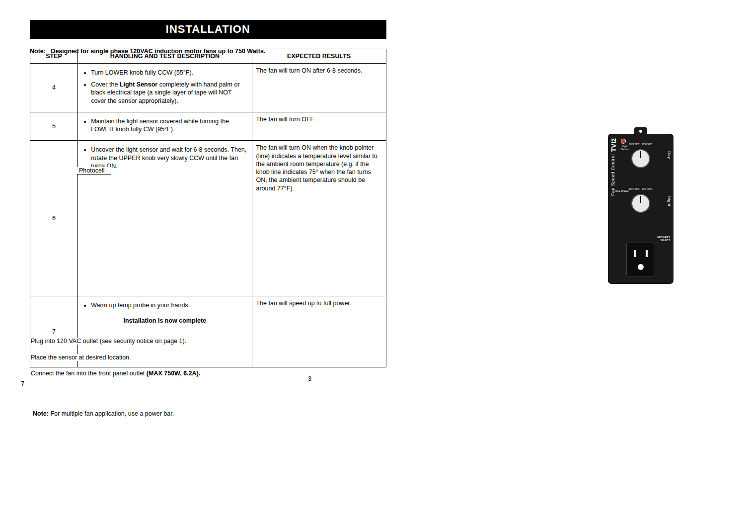INSTALLATION
Note: Designed for single phase 120VAC induction motor fans up to 750 Watts.
| STEP | HANDLING AND TEST DESCRIPTION | EXPECTED RESULTS |
| --- | --- | --- |
| 4 | Turn LOWER knob fully CCW (55°F). Cover the Light Sensor completely with hand palm or black electrical tape (a single layer of tape will NOT cover the sensor appropriately). | The fan will turn ON after 6-8 seconds. |
| 5 | Maintain the light sensor covered while turning the LOWER knob fully CW (95°F). | The fan will turn OFF. |
| 6 | Uncover the light sensor and wait for 6-8 seconds. Then, rotate the UPPER knob very slowly CCW until the fan turns ON. | The fan will turn ON when the knob pointer (line) indicates a temperature level similar to the ambient room temperature (e.g. if the knob line indicates 75° when the fan turns ON, the ambient temperature should be around 77°F). |
| 7 | Warm up temp probe in your hands. Installation is now complete | The fan will speed up to full power. |
Photocell
Plug into 120 VAC outlet (see security notice on page 1).
Place the sensor at desired location.
Connect the fan into the front panel outlet (MAX 750W, 6.2A).
Note: For multiple fan application, use a power bar.
7
3
TVI2
Fan Speed Control
Light Sensor
85°F 29°C 93°F 34°C
Day
85°F 29°C 93°F 34°C
Night
IDLE SPEED
GROWERS
SELECT